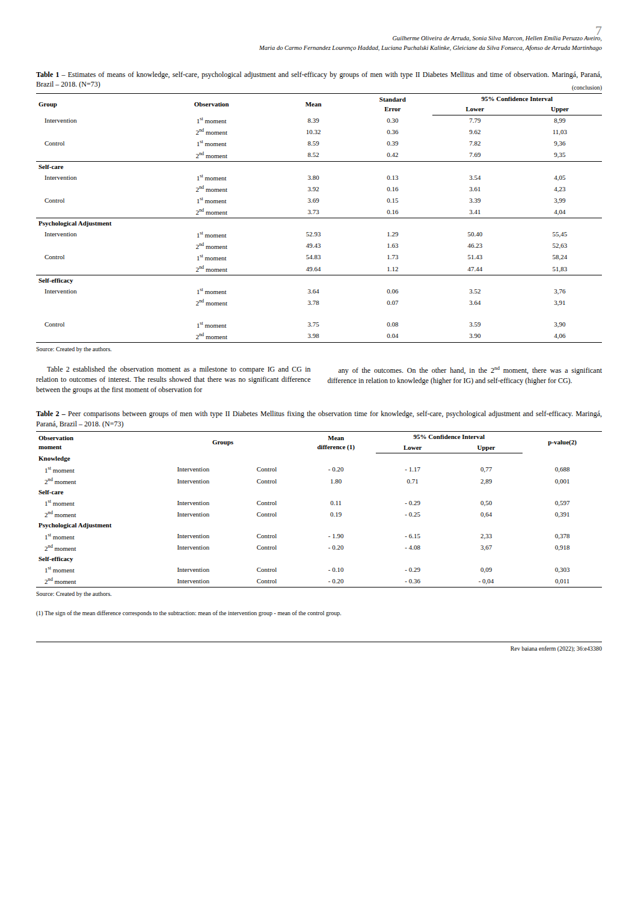7
Guilherme Oliveira de Arruda, Sonia Silva Marcon, Hellen Emília Peruzzo Aveiro,
Maria do Carmo Fernandez Lourenço Haddad, Luciana Puchalski Kalinke, Gleiciane da Silva Fonseca, Afonso de Arruda Martinhago
Table 1 – Estimates of means of knowledge, self-care, psychological adjustment and self-efficacy by groups of men with type II Diabetes Mellitus and time of observation. Maringá, Paraná, Brazil – 2018. (N=73)
(conclusion)
| Group | Observation | Mean | Standard Error | 95% Confidence Interval |
| --- | --- | --- | --- | --- |
| Lower | Upper |
| Intervention | 1 st moment | 8.39 | 0.30 | 7.79 | 8,99 |
| | 2 nd moment | 10.32 | 0.36 | 9.62 | 11,03 |
| Control | 1 st moment | 8.59 | 0.39 | 7.82 | 9,36 |
| | 2 nd moment | 8.52 | 0.42 | 7.69 | 9,35 |
| Self-care |
| Intervention | 1 st moment | 3.80 | 0.13 | 3.54 | 4,05 |
| | 2 nd moment | 3.92 | 0.16 | 3.61 | 4,23 |
| Control | 1 st moment | 3.69 | 0.15 | 3.39 | 3,99 |
| | 2 nd moment | 3.73 | 0.16 | 3.41 | 4,04 |
| Psychological Adjustment |
| Intervention | 1 st moment | 52.93 | 1.29 | 50.40 | 55,45 |
| | 2 nd moment | 49.43 | 1.63 | 46.23 | 52,63 |
| Control | 1 st moment | 54.83 | 1.73 | 51.43 | 58,24 |
| | 2 nd moment | 49.64 | 1.12 | 47.44 | 51,83 |
| Self-efficacy |
| Intervention | 1 st moment | 3.64 | 0.06 | 3.52 | 3,76 |
| | 2 nd moment | 3.78 | 0.07 | 3.64 | 3,91 |
| Control | 1 st moment | 3.75 | 0.08 | 3.59 | 3,90 |
| | 2 nd moment | 3.98 | 0.04 | 3.90 | 4,06 |
Source: Created by the authors.
Table 2 established the observation moment as a milestone to compare IG and CG in relation to outcomes of interest. The results showed that there was no significant difference between the groups at the first moment of observation for
any of the outcomes. On the other hand, in the 2nd moment, there was a significant difference in relation to knowledge (higher for IG) and self-efficacy (higher for CG).
Table 2 – Peer comparisons between groups of men with type II Diabetes Mellitus fixing the observation time for knowledge, self-care, psychological adjustment and self-efficacy. Maringá, Paraná, Brazil – 2018. (N=73)
| Observation moment | Groups | Mean difference (1) | 95% Confidence Interval | p-value(2) |
| --- | --- | --- | --- | --- |
| Lower | Upper |
| Knowledge |
| 1 st moment | Intervention | Control | - 0.20 | - 1.17 | 0,77 | 0,688 |
| 2 nd moment | Intervention | Control | 1.80 | 0.71 | 2,89 | 0,001 |
| Self-care |
| 1 st moment | Intervention | Control | 0.11 | - 0.29 | 0,50 | 0,597 |
| 2 nd moment | Intervention | Control | 0.19 | - 0.25 | 0,64 | 0,391 |
| Psychological Adjustment |
| 1 st moment | Intervention | Control | - 1.90 | - 6.15 | 2,33 | 0,378 |
| 2 nd moment | Intervention | Control | - 0.20 | - 4.08 | 3,67 | 0,918 |
| Self-efficacy |
| 1 st moment | Intervention | Control | - 0.10 | - 0.29 | 0,09 | 0,303 |
| 2 nd moment | Intervention | Control | - 0.20 | - 0.36 | - 0,04 | 0,011 |
Source: Created by the authors.
(1) The sign of the mean difference corresponds to the subtraction: mean of the intervention group - mean of the control group.
Rev baiana enferm (2022); 36:e43380